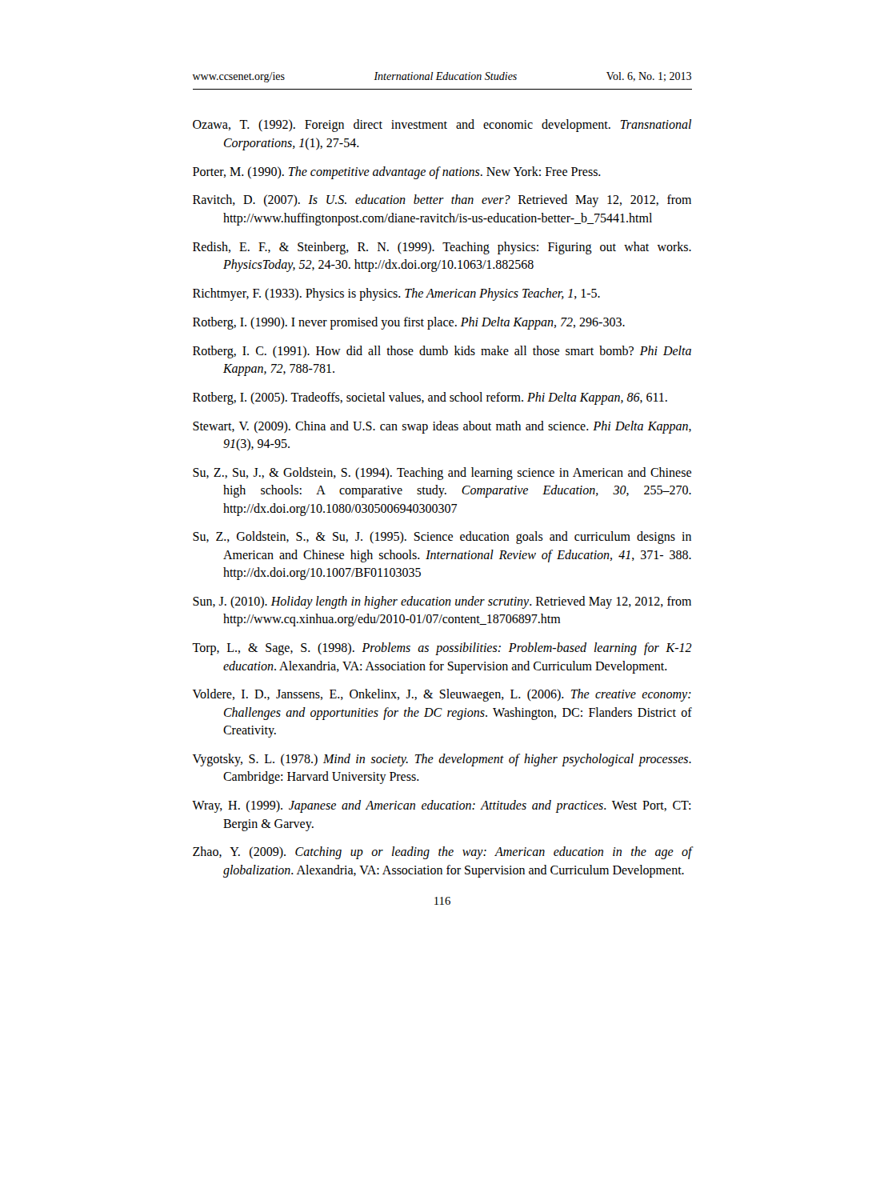www.ccsenet.org/ies
International Education Studies
Vol. 6, No. 1; 2013
Ozawa, T. (1992). Foreign direct investment and economic development. Transnational Corporations, 1(1), 27-54.
Porter, M. (1990). The competitive advantage of nations. New York: Free Press.
Ravitch, D. (2007). Is U.S. education better than ever? Retrieved May 12, 2012, from http://www.huffingtonpost.com/diane-ravitch/is-us-education-better-_b_75441.html
Redish, E. F., & Steinberg, R. N. (1999). Teaching physics: Figuring out what works. PhysicsToday, 52, 24-30. http://dx.doi.org/10.1063/1.882568
Richtmyer, F. (1933). Physics is physics. The American Physics Teacher, 1, 1-5.
Rotberg, I. (1990). I never promised you first place. Phi Delta Kappan, 72, 296-303.
Rotberg, I. C. (1991). How did all those dumb kids make all those smart bomb? Phi Delta Kappan, 72, 788-781.
Rotberg, I. (2005). Tradeoffs, societal values, and school reform. Phi Delta Kappan, 86, 611.
Stewart, V. (2009). China and U.S. can swap ideas about math and science. Phi Delta Kappan, 91(3), 94-95.
Su, Z., Su, J., & Goldstein, S. (1994). Teaching and learning science in American and Chinese high schools: A comparative study. Comparative Education, 30, 255–270. http://dx.doi.org/10.1080/0305006940300307
Su, Z., Goldstein, S., & Su, J. (1995). Science education goals and curriculum designs in American and Chinese high schools. International Review of Education, 41, 371- 388. http://dx.doi.org/10.1007/BF01103035
Sun, J. (2010). Holiday length in higher education under scrutiny. Retrieved May 12, 2012, from http://www.cq.xinhua.org/edu/2010-01/07/content_18706897.htm
Torp, L., & Sage, S. (1998). Problems as possibilities: Problem-based learning for K-12 education. Alexandria, VA: Association for Supervision and Curriculum Development.
Voldere, I. D., Janssens, E., Onkelinx, J., & Sleuwaegen, L. (2006). The creative economy: Challenges and opportunities for the DC regions. Washington, DC: Flanders District of Creativity.
Vygotsky, S. L. (1978.) Mind in society. The development of higher psychological processes. Cambridge: Harvard University Press.
Wray, H. (1999). Japanese and American education: Attitudes and practices. West Port, CT: Bergin & Garvey.
Zhao, Y. (2009). Catching up or leading the way: American education in the age of globalization. Alexandria, VA: Association for Supervision and Curriculum Development.
116